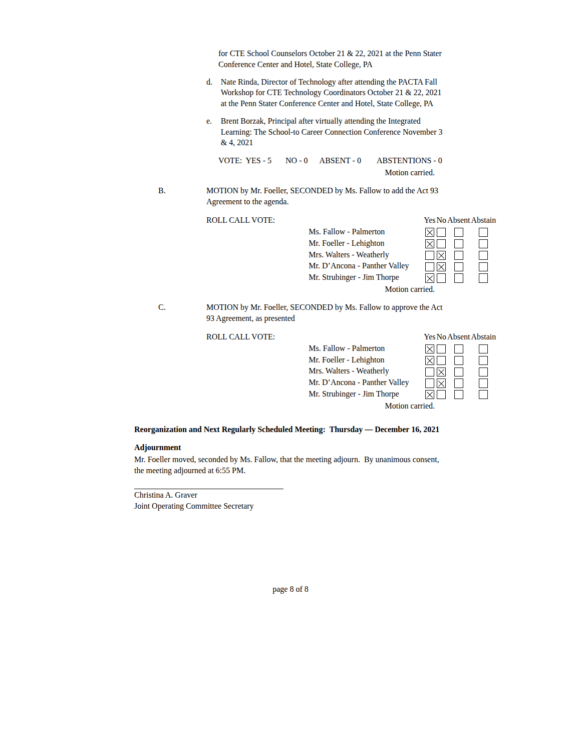for CTE School Counselors October 21 & 22, 2021 at the Penn Stater Conference Center and Hotel, State College, PA
d. Nate Rinda, Director of Technology after attending the PACTA Fall Workshop for CTE Technology Coordinators October 21 & 22, 2021 at the Penn Stater Conference Center and Hotel, State College, PA
e. Brent Borzak, Principal after virtually attending the Integrated Learning: The School-to Career Connection Conference November 3 & 4, 2021
VOTE: YES - 5 NO - 0 ABSENT - 0 ABSTENTIONS - 0
Motion carried.
B. MOTION by Mr. Foeller, SECONDED by Ms. Fallow to add the Act 93 Agreement to the agenda.
| ROLL CALL VOTE: | | Yes | No | Absent | Abstain |
| | Ms. Fallow - Palmerton | | | | |
| | Mr. Foeller - Lehighton | | | | |
| | Mrs. Walters - Weatherly | | | | |
| | Mr. D’Ancona - Panther Valley | | | | |
| | Mr. Strubinger - Jim Thorpe | | | | |
Motion carried.
C. MOTION by Mr. Foeller, SECONDED by Ms. Fallow to approve the Act 93 Agreement, as presented
| ROLL CALL VOTE: | | Yes | No | Absent | Abstain |
| | Ms. Fallow - Palmerton | | | | |
| | Mr. Foeller - Lehighton | | | | |
| | Mrs. Walters - Weatherly | | | | |
| | Mr. D’Ancona - Panther Valley | | | | |
| | Mr. Strubinger - Jim Thorpe | | | | |
Motion carried.
Reorganization and Next Regularly Scheduled Meeting: Thursday — December 16, 2021
Adjournment
Mr. Foeller moved, seconded by Ms. Fallow, that the meeting adjourn. By unanimous consent, the meeting adjourned at 6:55 PM.
Christina A. Graver
Joint Operating Committee Secretary
page 8 of 8